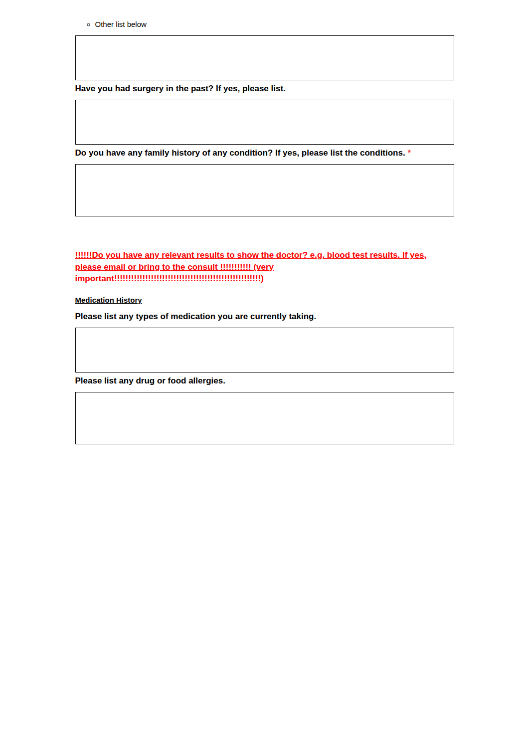Other list below
Have you had surgery in the past? If yes, please list.
Do you have any family history of any condition? If yes, please list the conditions. *
!!!!!!Do you have any relevant results to show the doctor? e.g. blood test results. If yes, please email or bring to the consult !!!!!!!!!!! (very important!!!!!!!!!!!!!!!!!!!!!!!!!!!!!!!!!!!!!!!!!!!!!!!!!!!!)
Medication History
Please list any types of medication you are currently taking.
Please list any drug or food allergies.